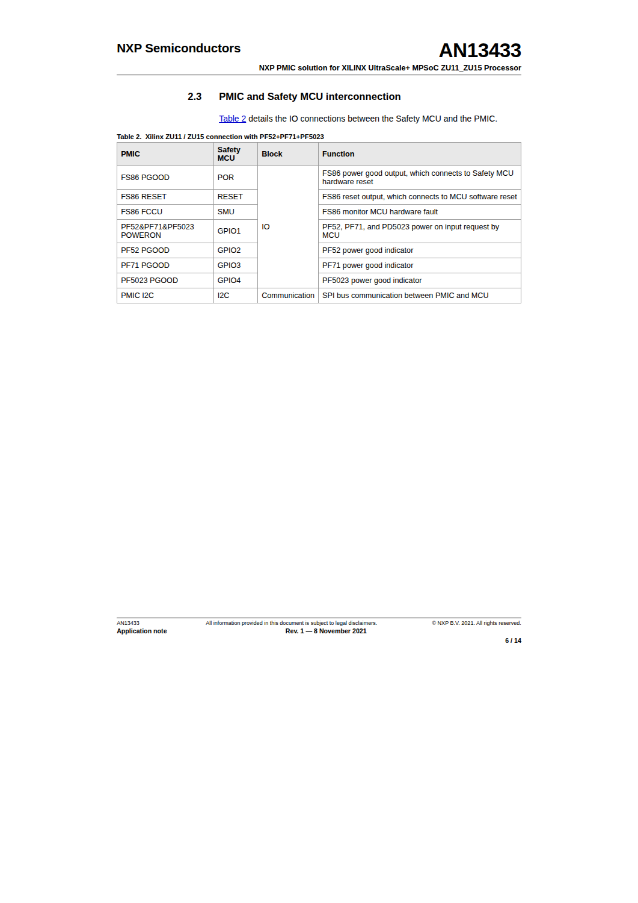NXP Semiconductors
AN13433
NXP PMIC solution for XILINX UltraScale+ MPSoC ZU11_ZU15 Processor
2.3 PMIC and Safety MCU interconnection
Table 2 details the IO connections between the Safety MCU and the PMIC.
Table 2. Xilinx ZU11 / ZU15 connection with PF52+PF71+PF5023
| PMIC | Safety MCU | Block | Function |
| --- | --- | --- | --- |
| FS86 PGOOD | POR | IO | FS86 power good output, which connects to Safety MCU hardware reset |
| FS86 RESET | RESET | FS86 reset output, which connects to MCU software reset |
| FS86 FCCU | SMU | FS86 monitor MCU hardware fault |
| PF52&PF71&PF5023 POWERON | GPIO1 | PF52, PF71, and PD5023 power on input request by MCU |
| PF52 PGOOD | GPIO2 | PF52 power good indicator |
| PF71 PGOOD | GPIO3 | PF71 power good indicator |
| PF5023 PGOOD | GPIO4 | PF5023 power good indicator |
| PMIC I2C | I2C | Communication | SPI bus communication between PMIC and MCU |
AN13433
All information provided in this document is subject to legal disclaimers.
© NXP B.V. 2021. All rights reserved.
Application note
Rev. 1 — 8 November 2021
6 / 14